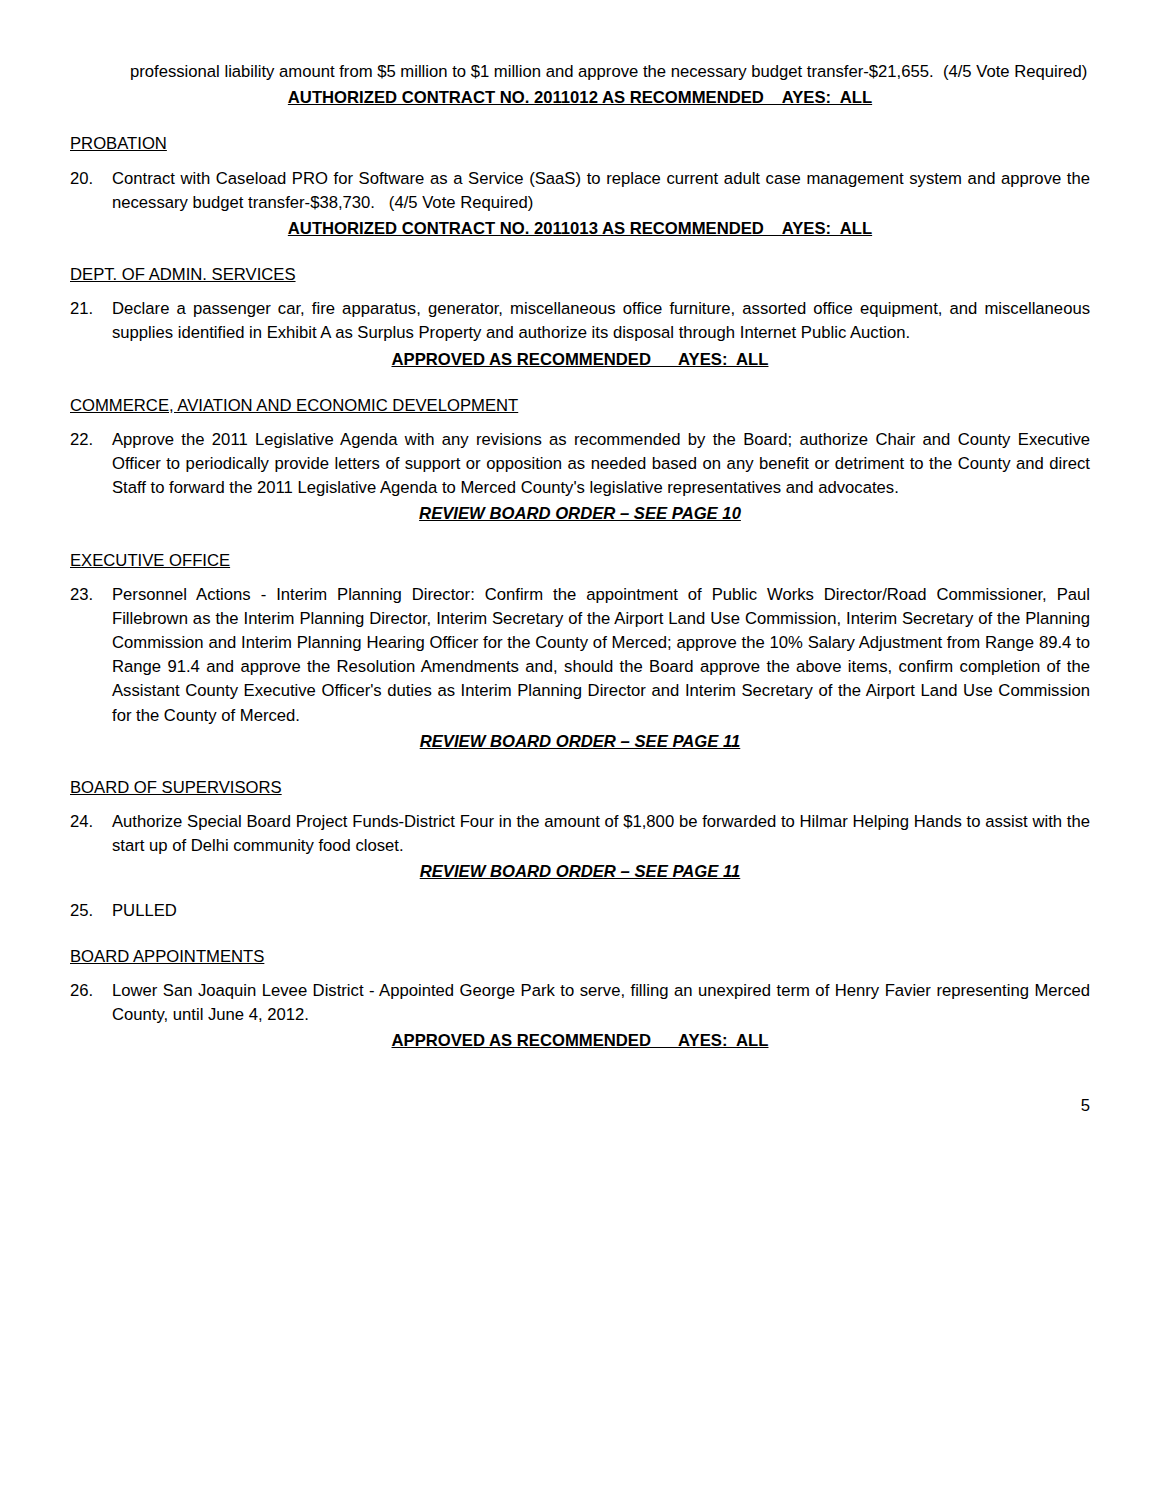professional liability amount from $5 million to $1 million and approve the necessary budget transfer-$21,655. (4/5 Vote Required)
AUTHORIZED CONTRACT NO. 2011012 AS RECOMMENDED AYES: ALL
PROBATION
20.
Contract with Caseload PRO for Software as a Service (SaaS) to replace current adult case management system and approve the necessary budget transfer-$38,730. (4/5 Vote Required)
AUTHORIZED CONTRACT NO. 2011013 AS RECOMMENDED AYES: ALL
DEPT. OF ADMIN. SERVICES
21.
Declare a passenger car, fire apparatus, generator, miscellaneous office furniture, assorted office equipment, and miscellaneous supplies identified in Exhibit A as Surplus Property and authorize its disposal through Internet Public Auction.
APPROVED AS RECOMMENDED AYES: ALL
COMMERCE, AVIATION AND ECONOMIC DEVELOPMENT
22.
Approve the 2011 Legislative Agenda with any revisions as recommended by the Board; authorize Chair and County Executive Officer to periodically provide letters of support or opposition as needed based on any benefit or detriment to the County and direct Staff to forward the 2011 Legislative Agenda to Merced County's legislative representatives and advocates.
REVIEW BOARD ORDER – SEE PAGE 10
EXECUTIVE OFFICE
23.
Personnel Actions - Interim Planning Director: Confirm the appointment of Public Works Director/Road Commissioner, Paul Fillebrown as the Interim Planning Director, Interim Secretary of the Airport Land Use Commission, Interim Secretary of the Planning Commission and Interim Planning Hearing Officer for the County of Merced; approve the 10% Salary Adjustment from Range 89.4 to Range 91.4 and approve the Resolution Amendments and, should the Board approve the above items, confirm completion of the Assistant County Executive Officer's duties as Interim Planning Director and Interim Secretary of the Airport Land Use Commission for the County of Merced.
REVIEW BOARD ORDER – SEE PAGE 11
BOARD OF SUPERVISORS
24.
Authorize Special Board Project Funds-District Four in the amount of $1,800 be forwarded to Hilmar Helping Hands to assist with the start up of Delhi community food closet.
REVIEW BOARD ORDER – SEE PAGE 11
25.
PULLED
BOARD APPOINTMENTS
26.
Lower San Joaquin Levee District - Appointed George Park to serve, filling an unexpired term of Henry Favier representing Merced County, until June 4, 2012.
APPROVED AS RECOMMENDED AYES: ALL
5